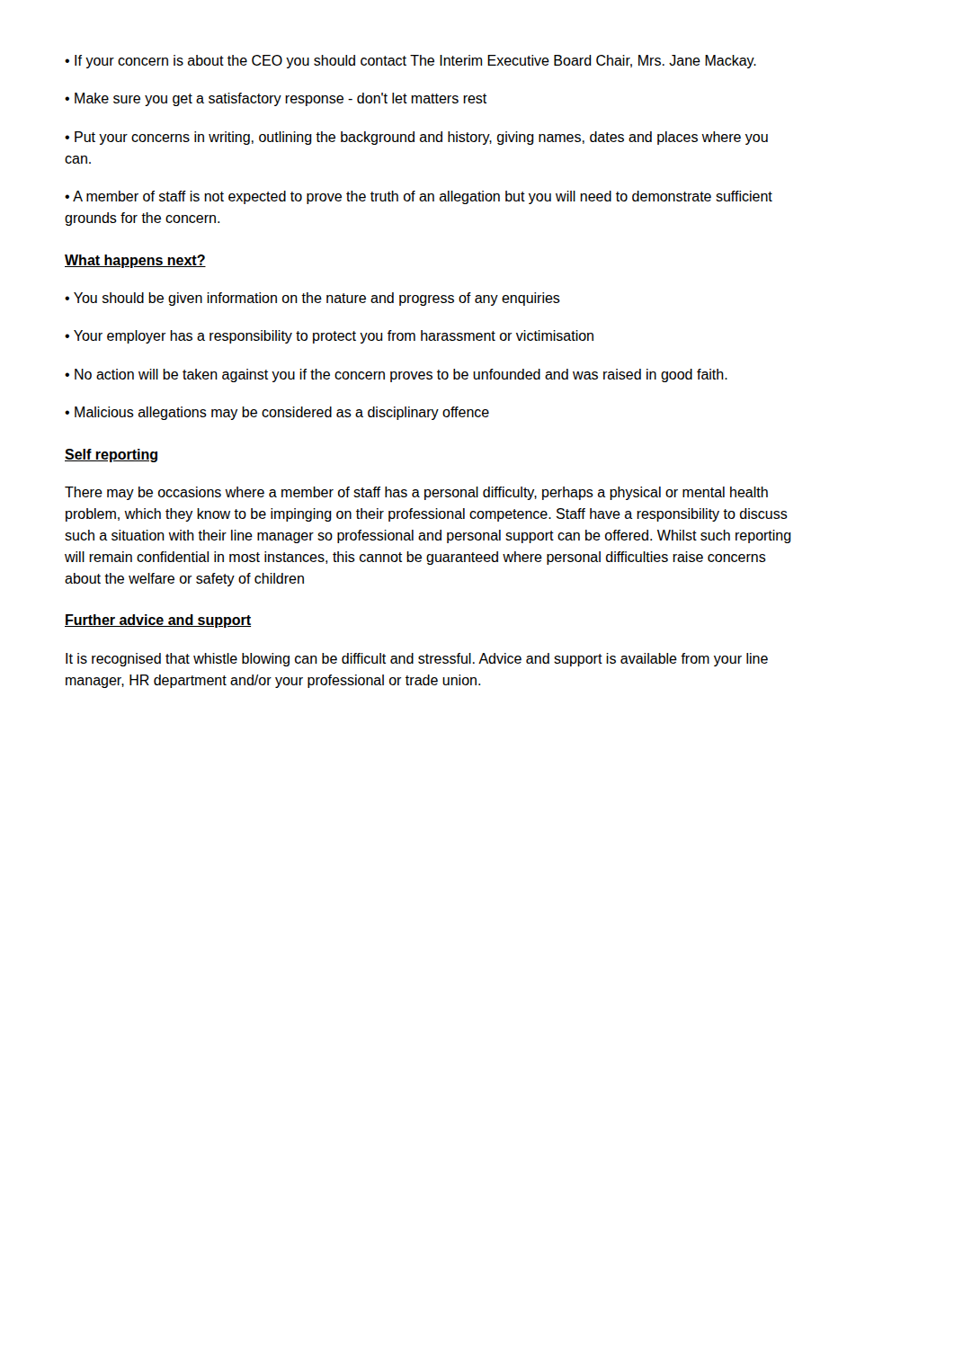• If your concern is about the CEO you should contact The Interim Executive Board Chair, Mrs. Jane Mackay.
• Make sure you get a satisfactory response - don't let matters rest
• Put your concerns in writing, outlining the background and history, giving names, dates and places where you can.
• A member of staff is not expected to prove the truth of an allegation but you will need to demonstrate sufficient grounds for the concern.
What happens next?
• You should be given information on the nature and progress of any enquiries
• Your employer has a responsibility to protect you from harassment or victimisation
• No action will be taken against you if the concern proves to be unfounded and was raised in good faith.
• Malicious allegations may be considered as a disciplinary offence
Self reporting
There may be occasions where a member of staff has a personal difficulty, perhaps a physical or mental health problem, which they know to be impinging on their professional competence. Staff have a responsibility to discuss such a situation with their line manager so professional and personal support can be offered. Whilst such reporting will remain confidential in most instances, this cannot be guaranteed where personal difficulties raise concerns about the welfare or safety of children
Further advice and support
It is recognised that whistle blowing can be difficult and stressful. Advice and support is available from your line manager, HR department and/or your professional or trade union.